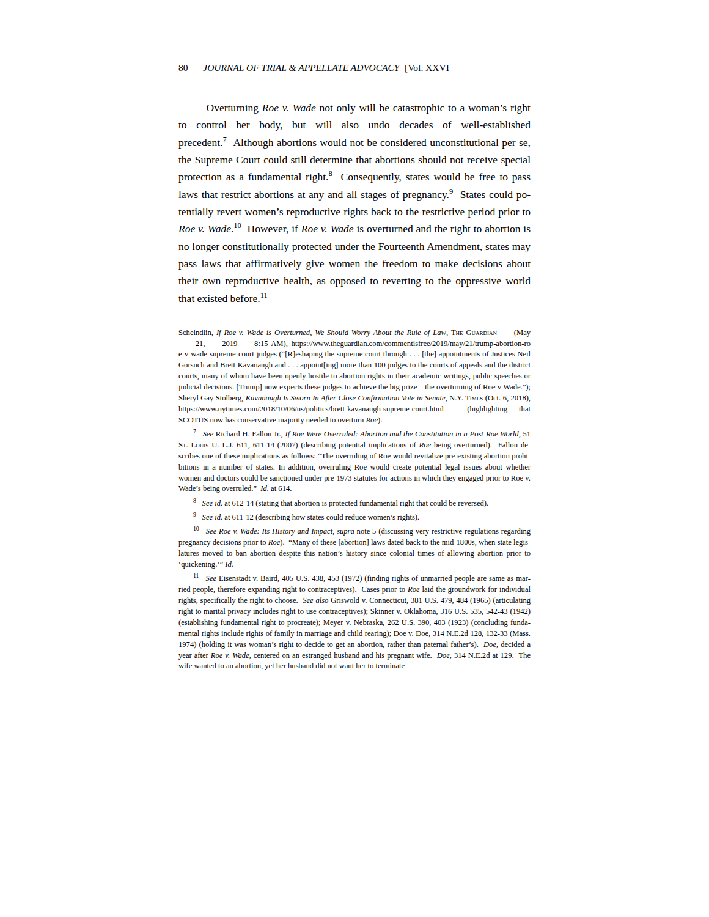80 JOURNAL OF TRIAL & APPELLATE ADVOCACY [Vol. XXVI
Overturning Roe v. Wade not only will be catastrophic to a woman’s right to control her body, but will also undo decades of well-established precedent.7 Although abortions would not be considered unconstitutional per se, the Supreme Court could still determine that abortions should not receive special protection as a fundamental right.8 Consequently, states would be free to pass laws that restrict abortions at any and all stages of pregnancy.9 States could potentially revert women’s reproductive rights back to the restrictive period prior to Roe v. Wade.10 However, if Roe v. Wade is overturned and the right to abortion is no longer constitutionally protected under the Fourteenth Amendment, states may pass laws that affirmatively give women the freedom to make decisions about their own reproductive health, as opposed to reverting to the oppressive world that existed before.11
Scheindlin, If Roe v. Wade is Overturned, We Should Worry About the Rule of Law, The Guardian (May 21, 2019 8:15 AM), https://www.theguardian.com/commentisfree/2019/may/21/trump-abortion-roe-v-wade-supreme-court-judges (“[R]eshaping the supreme court through . . . [the] appointments of Justices Neil Gorsuch and Brett Kavanaugh and . . . appoint[ing] more than 100 judges to the courts of appeals and the district courts, many of whom have been openly hostile to abortion rights in their academic writings, public speeches or judicial decisions. [Trump] now expects these judges to achieve the big prize – the overturning of Roe v Wade.”); Sheryl Gay Stolberg, Kavanaugh Is Sworn In After Close Confirmation Vote in Senate, N.Y. Times (Oct. 6, 2018), https://www.nytimes.com/2018/10/06/us/politics/brett-kavanaugh-supreme-court.html (highlighting that SCOTUS now has conservative majority needed to overturn Roe).
7 See Richard H. Fallon Jr., If Roe Were Overruled: Abortion and the Constitution in a Post-Roe World, 51 St. Louis U. L.J. 611, 611-14 (2007) (describing potential implications of Roe being overturned). Fallon describes one of these implications as follows: “The overruling of Roe would revitalize pre-existing abortion prohibitions in a number of states. In addition, overruling Roe would create potential legal issues about whether women and doctors could be sanctioned under pre-1973 statutes for actions in which they engaged prior to Roe v. Wade’s being overruled.” Id. at 614.
8 See id. at 612-14 (stating that abortion is protected fundamental right that could be reversed).
9 See id. at 611-12 (describing how states could reduce women’s rights).
10 See Roe v. Wade: Its History and Impact, supra note 5 (discussing very restrictive regulations regarding pregnancy decisions prior to Roe). “Many of these [abortion] laws dated back to the mid-1800s, when state legislatures moved to ban abortion despite this nation’s history since colonial times of allowing abortion prior to ‘quickening.’” Id.
11 See Eisenstadt v. Baird, 405 U.S. 438, 453 (1972) (finding rights of unmarried people are same as married people, therefore expanding right to contraceptives). Cases prior to Roe laid the groundwork for individual rights, specifically the right to choose. See also Griswold v. Connecticut, 381 U.S. 479, 484 (1965) (articulating right to marital privacy includes right to use contraceptives); Skinner v. Oklahoma, 316 U.S. 535, 542-43 (1942) (establishing fundamental right to procreate); Meyer v. Nebraska, 262 U.S. 390, 403 (1923) (concluding fundamental rights include rights of family in marriage and child rearing); Doe v. Doe, 314 N.E.2d 128, 132-33 (Mass. 1974) (holding it was woman’s right to decide to get an abortion, rather than paternal father’s). Doe, decided a year after Roe v. Wade, centered on an estranged husband and his pregnant wife. Doe, 314 N.E.2d at 129. The wife wanted to an abortion, yet her husband did not want her to terminate